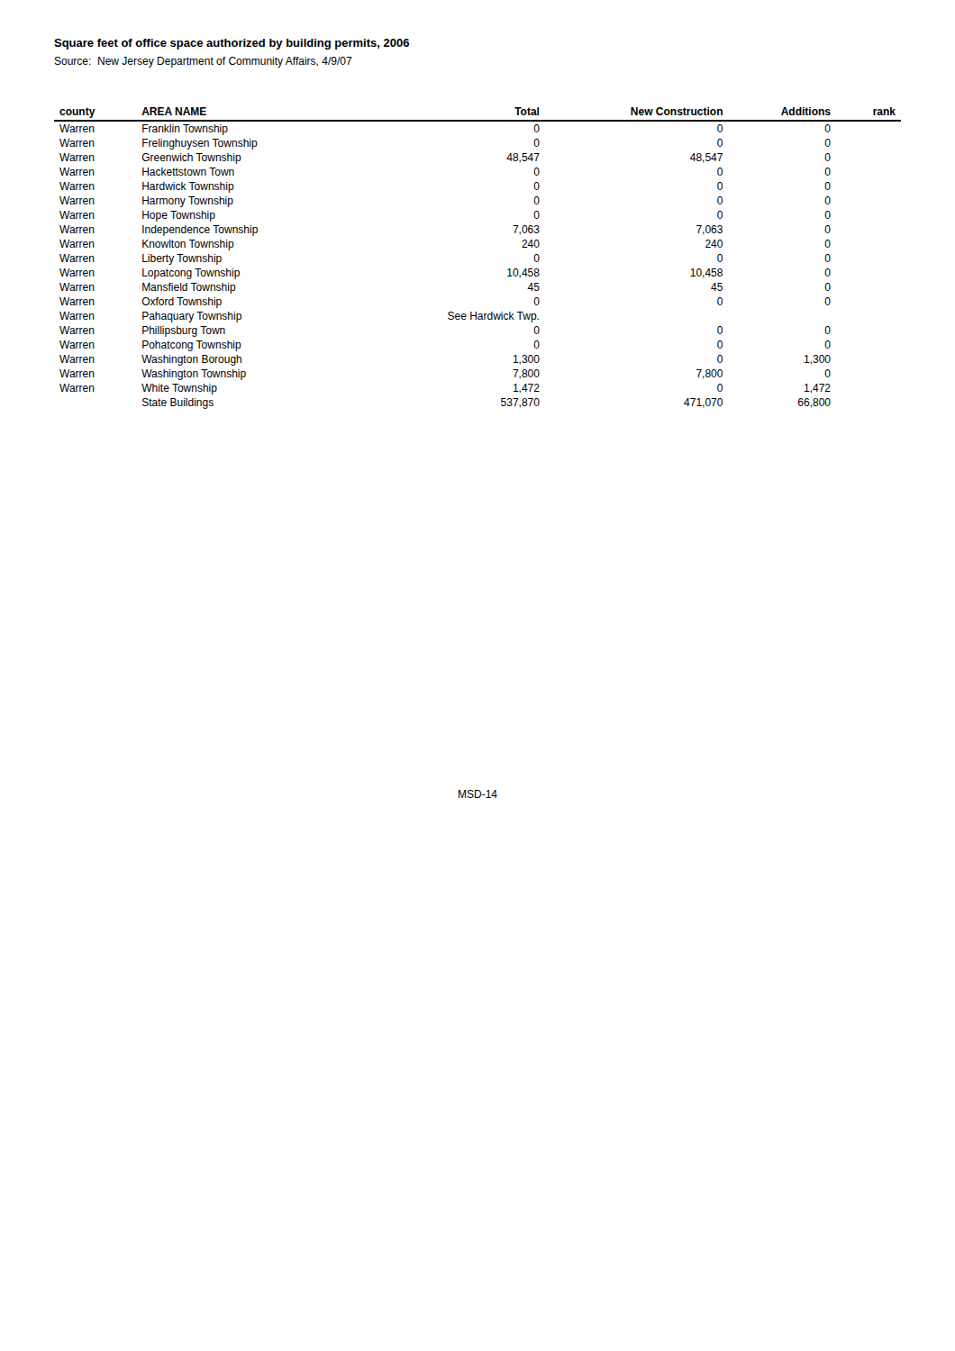Square feet of office space authorized by building permits, 2006
Source: New Jersey Department of Community Affairs, 4/9/07
| county | AREA NAME | Total | New Construction | Additions | rank |
| --- | --- | --- | --- | --- | --- |
| Warren | Franklin Township | 0 | 0 | 0 | |
| Warren | Frelinghuysen Township | 0 | 0 | 0 | |
| Warren | Greenwich Township | 48,547 | 48,547 | 0 | |
| Warren | Hackettstown Town | 0 | 0 | 0 | |
| Warren | Hardwick Township | 0 | 0 | 0 | |
| Warren | Harmony Township | 0 | 0 | 0 | |
| Warren | Hope Township | 0 | 0 | 0 | |
| Warren | Independence Township | 7,063 | 7,063 | 0 | |
| Warren | Knowlton Township | 240 | 240 | 0 | |
| Warren | Liberty Township | 0 | 0 | 0 | |
| Warren | Lopatcong Township | 10,458 | 10,458 | 0 | |
| Warren | Mansfield Township | 45 | 45 | 0 | |
| Warren | Oxford Township | 0 | 0 | 0 | |
| Warren | Pahaquary Township | See Hardwick Twp. | | | |
| Warren | Phillipsburg Town | 0 | 0 | 0 | |
| Warren | Pohatcong Township | 0 | 0 | 0 | |
| Warren | Washington Borough | 1,300 | 0 | 1,300 | |
| Warren | Washington Township | 7,800 | 7,800 | 0 | |
| Warren | White Township | 1,472 | 0 | 1,472 | |
| | State Buildings | 537,870 | 471,070 | 66,800 | |
MSD-14